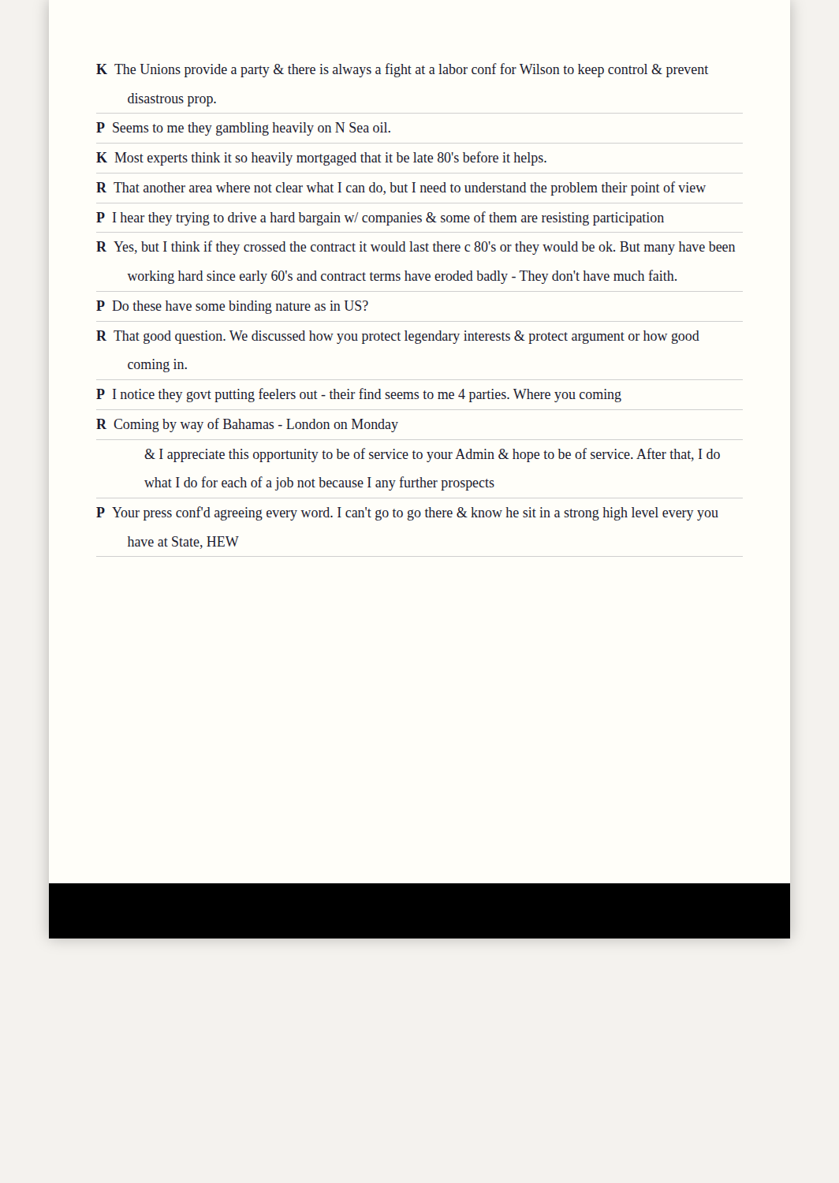KThe Unions provide a party & there is always a fight at a labor conf for Wilson to keep control & prevent disastrous prop.
PSeems to me they gambling heavily on N Sea oil.
KMost experts think it so heavily mortgaged that it be late 80's before it helps.
RThat another area where not clear what I can do, but I need to understand the problem their point of view
PI hear they trying to drive a hard bargain w/ companies & some of them are resisting participation
RYes, but I think if they crossed the contract it would last there c 80's or they would be ok. But many have been working hard since early 60's and contract terms have eroded badly - They don't have much faith.
PDo these have some binding nature as in US?
RThat good question. We discussed how you protect legendary interests & protect argument or how good coming in.
PI notice they govt putting feelers out - their find seems to me 4 parties. Where you coming
RComing by way of Bahamas - London on Monday
& I appreciate this opportunity to be of service to your Admin & hope to be of service. After that, I do what I do for each of a job not because I any further prospects
PYour press conf'd agreeing every word. I can't go to go there & know he sit in a strong high level every you have at State, HEW